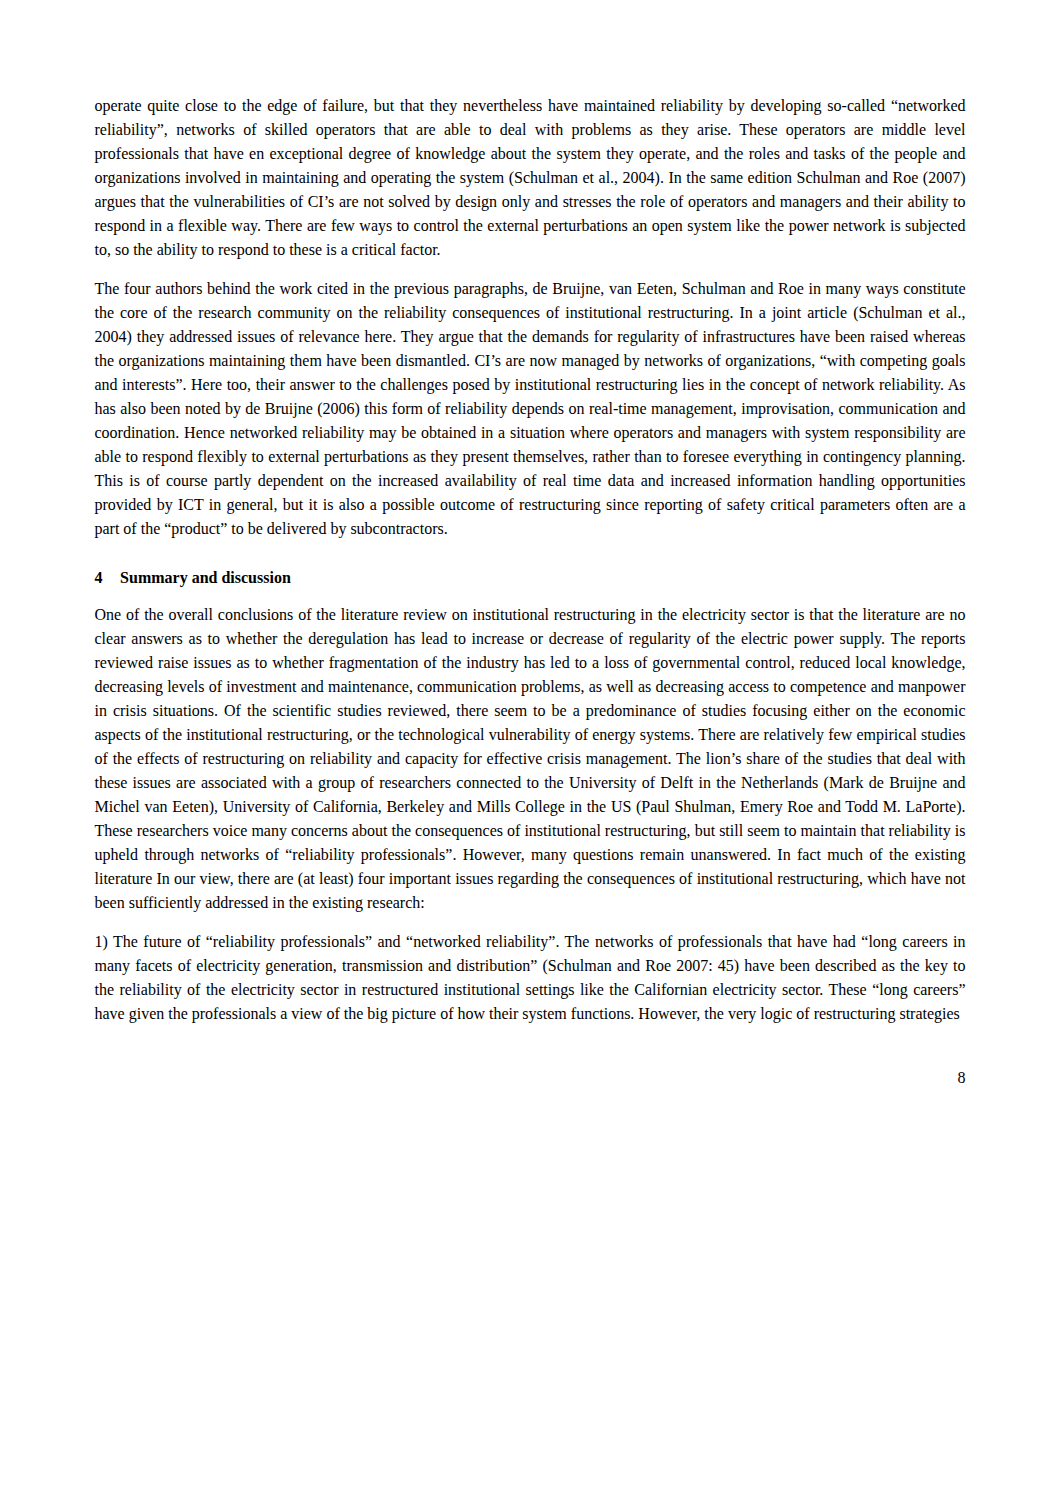operate quite close to the edge of failure, but that they nevertheless have maintained reliability by developing so-called “networked reliability”, networks of skilled operators that are able to deal with problems as they arise. These operators are middle level professionals that have en exceptional degree of knowledge about the system they operate, and the roles and tasks of the people and organizations involved in maintaining and operating the system (Schulman et al., 2004). In the same edition Schulman and Roe (2007) argues that the vulnerabilities of CI’s are not solved by design only and stresses the role of operators and managers and their ability to respond in a flexible way. There are few ways to control the external perturbations an open system like the power network is subjected to, so the ability to respond to these is a critical factor.
The four authors behind the work cited in the previous paragraphs, de Bruijne, van Eeten, Schulman and Roe in many ways constitute the core of the research community on the reliability consequences of institutional restructuring. In a joint article (Schulman et al., 2004) they addressed issues of relevance here. They argue that the demands for regularity of infrastructures have been raised whereas the organizations maintaining them have been dismantled. CI’s are now managed by networks of organizations, “with competing goals and interests”. Here too, their answer to the challenges posed by institutional restructuring lies in the concept of network reliability. As has also been noted by de Bruijne (2006) this form of reliability depends on real-time management, improvisation, communication and coordination. Hence networked reliability may be obtained in a situation where operators and managers with system responsibility are able to respond flexibly to external perturbations as they present themselves, rather than to foresee everything in contingency planning. This is of course partly dependent on the increased availability of real time data and increased information handling opportunities provided by ICT in general, but it is also a possible outcome of restructuring since reporting of safety critical parameters often are a part of the “product” to be delivered by subcontractors.
4 Summary and discussion
One of the overall conclusions of the literature review on institutional restructuring in the electricity sector is that the literature are no clear answers as to whether the deregulation has lead to increase or decrease of regularity of the electric power supply. The reports reviewed raise issues as to whether fragmentation of the industry has led to a loss of governmental control, reduced local knowledge, decreasing levels of investment and maintenance, communication problems, as well as decreasing access to competence and manpower in crisis situations. Of the scientific studies reviewed, there seem to be a predominance of studies focusing either on the economic aspects of the institutional restructuring, or the technological vulnerability of energy systems. There are relatively few empirical studies of the effects of restructuring on reliability and capacity for effective crisis management. The lion’s share of the studies that deal with these issues are associated with a group of researchers connected to the University of Delft in the Netherlands (Mark de Bruijne and Michel van Eeten), University of California, Berkeley and Mills College in the US (Paul Shulman, Emery Roe and Todd M. LaPorte). These researchers voice many concerns about the consequences of institutional restructuring, but still seem to maintain that reliability is upheld through networks of “reliability professionals”. However, many questions remain unanswered. In fact much of the existing literature In our view, there are (at least) four important issues regarding the consequences of institutional restructuring, which have not been sufficiently addressed in the existing research:
1) The future of “reliability professionals” and “networked reliability”. The networks of professionals that have had “long careers in many facets of electricity generation, transmission and distribution” (Schulman and Roe 2007: 45) have been described as the key to the reliability of the electricity sector in restructured institutional settings like the Californian electricity sector. These “long careers” have given the professionals a view of the big picture of how their system functions. However, the very logic of restructuring strategies
8